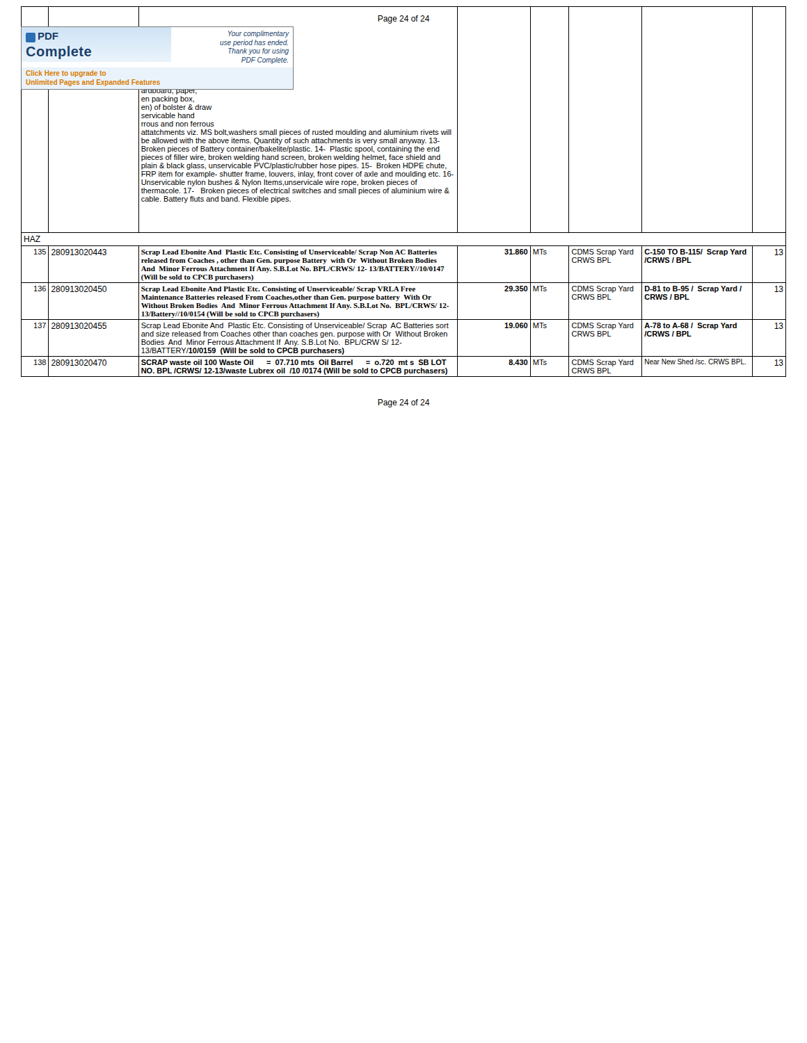Page 24 of 24
PDF
Complete
Your complimentary
use period has ended.
Thank you for using
PDF Complete.
Click Here to upgrade to
Unlimited Pages and Expanded Features
| | | such as polythene ardboard, paper, en packing box, en) of bolster & draw servicable hand rrous and non ferrous attatchments viz. MS bolt,washers small pieces of rusted moulding and aluminium rivets will be allowed with the above items. Quantity of such attachments is very small anyway. 13- Broken pieces of Battery container/bakelite/plastic. 14- Plastic spool, containing the end pieces of filler wire, broken welding hand screen, broken welding helmet, face shield and plain & black glass, unservicable PVC/plastic/rubber hose pipes. 15- Broken HDPE chute, FRP item for example- shutter frame, louvers, inlay, front cover of axle and moulding etc. 16- Unservicable nylon bushes & Nylon Items,unservicale wire rope, broken pieces of thermacole. 17- Broken pieces of electrical switches and small pieces of aluminium wire & cable. Battery fluts and band. Flexible pipes. | | | | | |
| HAZ |
| 135 | 280913020443 | Scrap Lead Ebonite And Plastic Etc. Consisting of Unserviceable/ Scrap Non AC Batteries released from Coaches , other than Gen. purpose Battery with Or Without Broken Bodies And Minor Ferrous Attachment If Any. S.B.Lot No. BPL/CRWS/ 12- 13/BATTERY//10/0147 (Will be sold to CPCB purchasers) | 31.860 | MTs | CDMS Scrap Yard CRWS BPL | C-150 TO B-115/ Scrap Yard /CRWS / BPL | 13 |
| 136 | 280913020450 | Scrap Lead Ebonite And Plastic Etc. Consisting of Unserviceable/ Scrap VRLA Free Maintenance Batteries released From Coaches,other than Gen. purpose battery With Or Without Broken Bodies And Minor Ferrous Attachment If Any. S.B.Lot No. BPL/CRWS/ 12- 13/Battery//10/0154 (Will be sold to CPCB purchasers) | 29.350 | MTs | CDMS Scrap Yard CRWS BPL | D-81 to B-95 / Scrap Yard / CRWS / BPL | 13 |
| 137 | 280913020455 | Scrap Lead Ebonite And Plastic Etc. Consisting of Unserviceable/ Scrap AC Batteries sort and size released from Coaches other than coaches gen. purpose with Or Without Broken Bodies And Minor Ferrous Attachment If Any. S.B.Lot No. BPL/CRW S/ 12-13/BATTERY/ 10/0159 (Will be sold to CPCB purchasers) | 19.060 | MTs | CDMS Scrap Yard CRWS BPL | A-78 to A-68 / Scrap Yard /CRWS / BPL | 13 |
| 138 | 280913020470 | SCRAP waste oil 100 Waste Oil = 07.710 mts Oil Barrel = o.720 mt s SB LOT NO. BPL /CRWS/ 12-13/waste Lubrex oil /10 /0174 (Will be sold to CPCB purchasers) | 8.430 | MTs | CDMS Scrap Yard CRWS BPL | Near New Shed /sc. CRWS BPL. | 13 |
Page 24 of 24